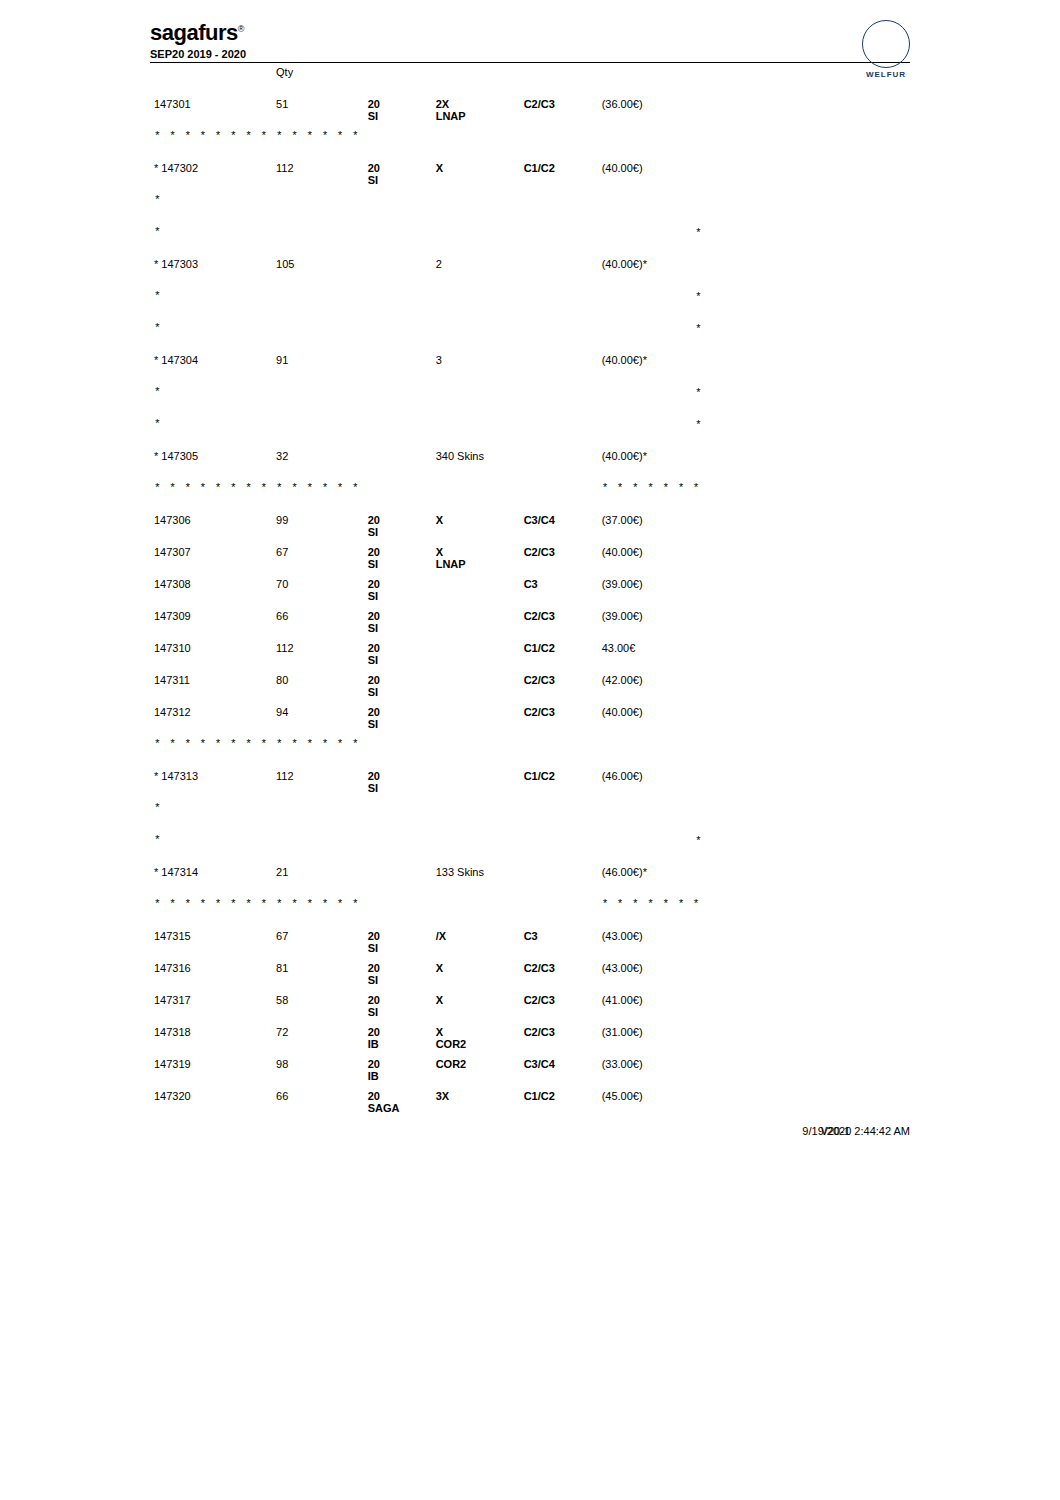WELFUR
sagafurs®
SEP20 2019 - 2020
| | Qty | | | | | |
| 147301 | 51 | 20 SI | 2X LNAP | C2/C3 | (36.00€) | |
| * * * * * * * * | * * * * * * | |
| * 147302 | 112 | 20 SI | X | C1/C2 | (40.00€) | |
| * | | | | | | |
| * | | | | | * | |
| * 147303 | 105 | | 2 | | (40.00€)* | |
| * | | | | | * | |
| * | | | | | * | |
| * 147304 | 91 | | 3 | | (40.00€)* | |
| * | | | | | * | |
| * | | | | | * | |
| * 147305 | 32 | | 340 Skins | | (40.00€)* | |
| * * * * * * * * | * * * * * * | | | | * * * * * * * | |
| 147306 | 99 | 20 SI | X | C3/C4 | (37.00€) | |
| 147307 | 67 | 20 SI | X LNAP | C2/C3 | (40.00€) | |
| 147308 | 70 | 20 SI | | C3 | (39.00€) | |
| 147309 | 66 | 20 SI | | C2/C3 | (39.00€) | |
| 147310 | 112 | 20 SI | | C1/C2 | 43.00€ | |
| 147311 | 80 | 20 SI | | C2/C3 | (42.00€) | |
| 147312 | 94 | 20 SI | | C2/C3 | (40.00€) | |
| * * * * * * * * | * * * * * * | |
| * 147313 | 112 | 20 SI | | C1/C2 | (46.00€) | |
| * | | | | | | |
| * | | | | | * | |
| * 147314 | 21 | | 133 Skins | | (46.00€)* | |
| * * * * * * * * | * * * * * * | | | | * * * * * * * | |
| 147315 | 67 | 20 SI | /X | C3 | (43.00€) | |
| 147316 | 81 | 20 SI | X | C2/C3 | (43.00€) | |
| 147317 | 58 | 20 SI | X | C2/C3 | (41.00€) | |
| 147318 | 72 | 20 IB | X COR2 | C2/C3 | (31.00€) | |
| 147319 | 98 | 20 IB | COR2 | C3/C4 | (33.00€) | |
| 147320 | 66 | 20 SAGA | 3X | C1/C2 | (45.00€) | |
V20-1 9/19/2020 2:44:42 AM